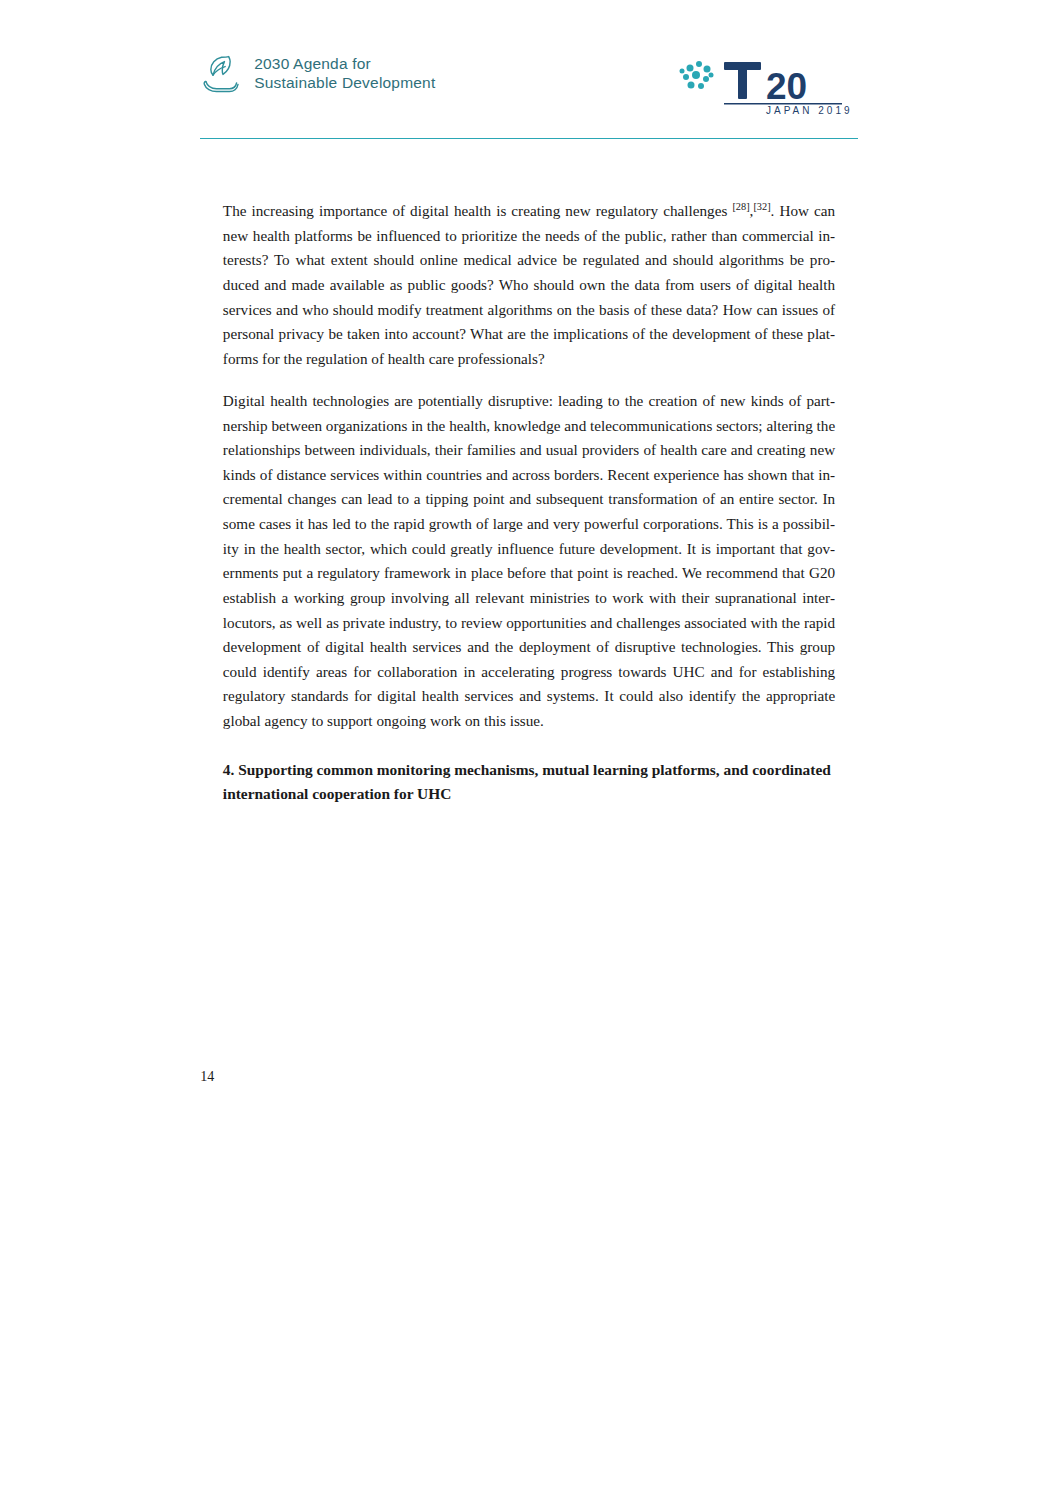2030 Agenda for Sustainable Development
20 JAPAN 2019
The increasing importance of digital health is creating new regulatory challenges [28],[32]. How can new health platforms be influenced to prioritize the needs of the public, rather than commercial interests? To what extent should online medical advice be regulated and should algorithms be produced and made available as public goods? Who should own the data from users of digital health services and who should modify treatment algorithms on the basis of these data? How can issues of personal privacy be taken into account? What are the implications of the development of these platforms for the regulation of health care professionals?
Digital health technologies are potentially disruptive: leading to the creation of new kinds of partnership between organizations in the health, knowledge and telecommunications sectors; altering the relationships between individuals, their families and usual providers of health care and creating new kinds of distance services within countries and across borders. Recent experience has shown that incremental changes can lead to a tipping point and subsequent transformation of an entire sector. In some cases it has led to the rapid growth of large and very powerful corporations. This is a possibility in the health sector, which could greatly influence future development. It is important that governments put a regulatory framework in place before that point is reached. We recommend that G20 establish a working group involving all relevant ministries to work with their supranational interlocutors, as well as private industry, to review opportunities and challenges associated with the rapid development of digital health services and the deployment of disruptive technologies. This group could identify areas for collaboration in accelerating progress towards UHC and for establishing regulatory standards for digital health services and systems. It could also identify the appropriate global agency to support ongoing work on this issue.
4. Supporting common monitoring mechanisms, mutual learning platforms, and coordinated international cooperation for UHC
14